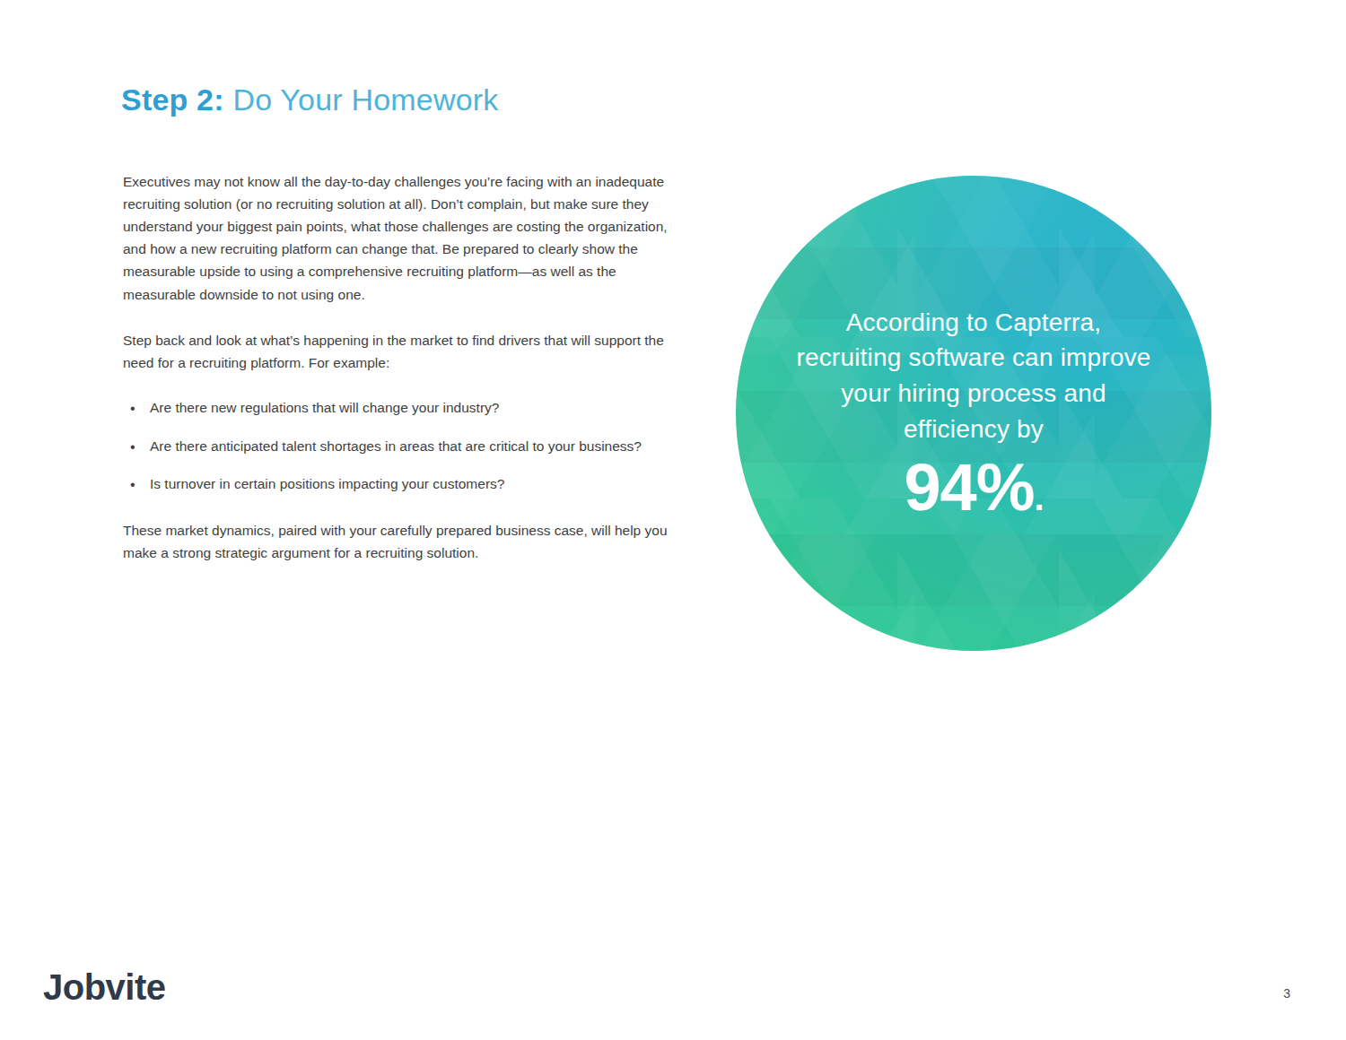Step 2: Do Your Homework
Executives may not know all the day-to-day challenges you’re facing with an inadequate recruiting solution (or no recruiting solution at all). Don’t complain, but make sure they understand your biggest pain points, what those challenges are costing the organization, and how a new recruiting platform can change that. Be prepared to clearly show the measurable upside to using a comprehensive recruiting platform—as well as the measurable downside to not using one.
Step back and look at what’s happening in the market to find drivers that will support the need for a recruiting platform. For example:
Are there new regulations that will change your industry?
Are there anticipated talent shortages in areas that are critical to your business?
Is turnover in certain positions impacting your customers?
These market dynamics, paired with your carefully prepared business case, will help you make a strong strategic argument for a recruiting solution.
According to Capterra, recruiting software can improve your hiring process and efficiency by 94%.
Jobvite
3